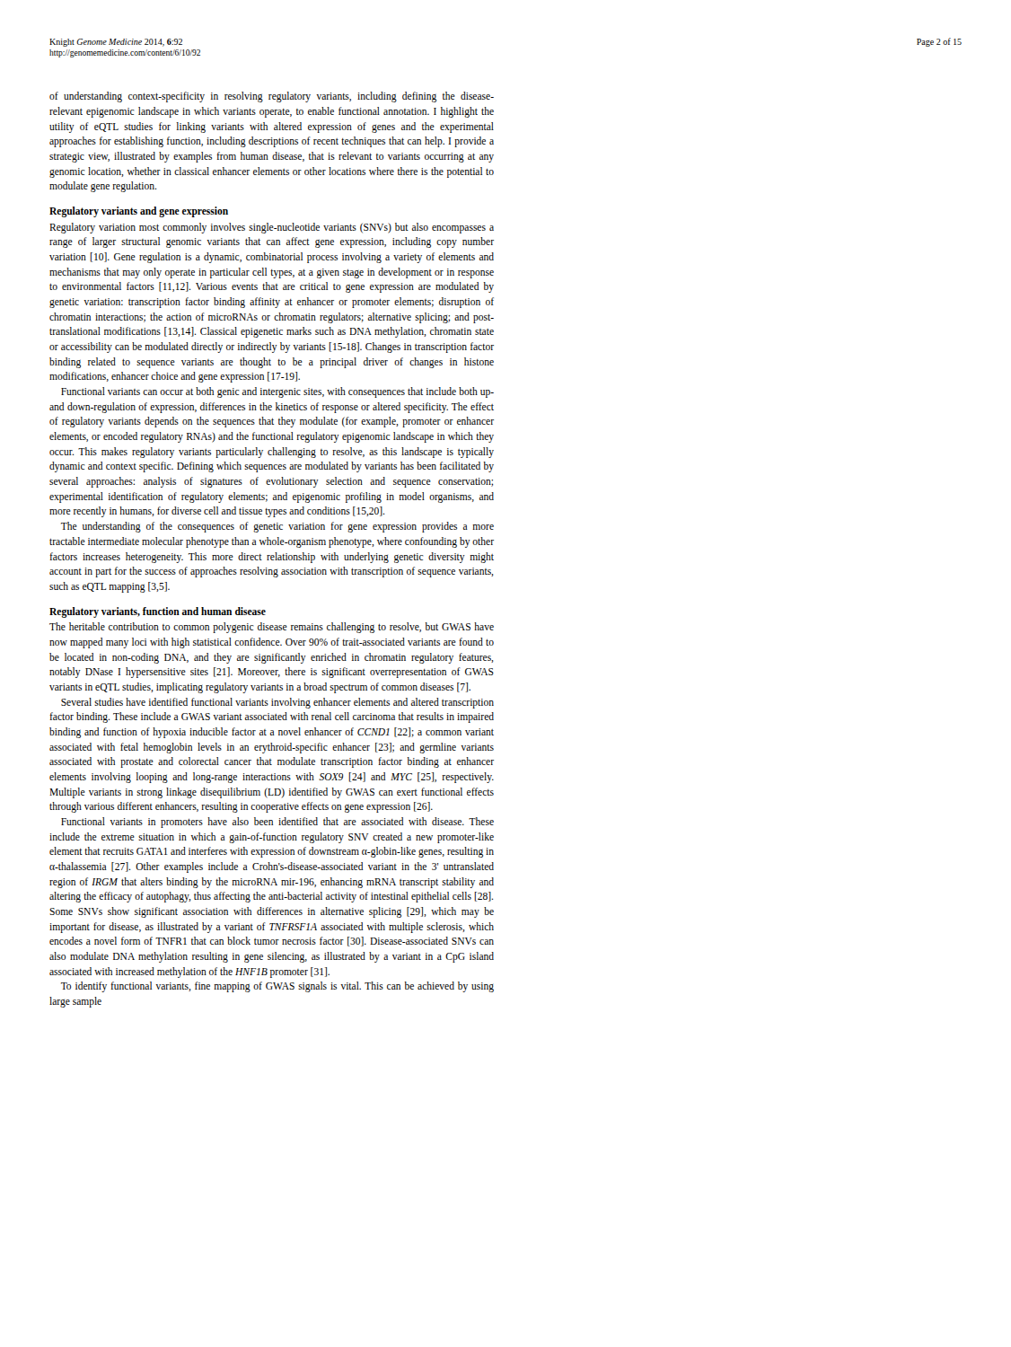Knight Genome Medicine 2014, 6:92
http://genomemedicine.com/content/6/10/92
Page 2 of 15
of understanding context-specificity in resolving regulatory variants, including defining the disease-relevant epigenomic landscape in which variants operate, to enable functional annotation. I highlight the utility of eQTL studies for linking variants with altered expression of genes and the experimental approaches for establishing function, including descriptions of recent techniques that can help. I provide a strategic view, illustrated by examples from human disease, that is relevant to variants occurring at any genomic location, whether in classical enhancer elements or other locations where there is the potential to modulate gene regulation.
Regulatory variants and gene expression
Regulatory variation most commonly involves single-nucleotide variants (SNVs) but also encompasses a range of larger structural genomic variants that can affect gene expression, including copy number variation [10]. Gene regulation is a dynamic, combinatorial process involving a variety of elements and mechanisms that may only operate in particular cell types, at a given stage in development or in response to environmental factors [11,12]. Various events that are critical to gene expression are modulated by genetic variation: transcription factor binding affinity at enhancer or promoter elements; disruption of chromatin interactions; the action of microRNAs or chromatin regulators; alternative splicing; and post-translational modifications [13,14]. Classical epigenetic marks such as DNA methylation, chromatin state or accessibility can be modulated directly or indirectly by variants [15-18]. Changes in transcription factor binding related to sequence variants are thought to be a principal driver of changes in histone modifications, enhancer choice and gene expression [17-19].
Functional variants can occur at both genic and intergenic sites, with consequences that include both up- and down-regulation of expression, differences in the kinetics of response or altered specificity. The effect of regulatory variants depends on the sequences that they modulate (for example, promoter or enhancer elements, or encoded regulatory RNAs) and the functional regulatory epigenomic landscape in which they occur. This makes regulatory variants particularly challenging to resolve, as this landscape is typically dynamic and context specific. Defining which sequences are modulated by variants has been facilitated by several approaches: analysis of signatures of evolutionary selection and sequence conservation; experimental identification of regulatory elements; and epigenomic profiling in model organisms, and more recently in humans, for diverse cell and tissue types and conditions [15,20].
The understanding of the consequences of genetic variation for gene expression provides a more tractable intermediate molecular phenotype than a whole-organism phenotype, where confounding by other factors increases heterogeneity. This more direct relationship with underlying genetic diversity might account in part for the success of approaches resolving association with transcription of sequence variants, such as eQTL mapping [3,5].
Regulatory variants, function and human disease
The heritable contribution to common polygenic disease remains challenging to resolve, but GWAS have now mapped many loci with high statistical confidence. Over 90% of trait-associated variants are found to be located in non-coding DNA, and they are significantly enriched in chromatin regulatory features, notably DNase I hypersensitive sites [21]. Moreover, there is significant overrepresentation of GWAS variants in eQTL studies, implicating regulatory variants in a broad spectrum of common diseases [7].
Several studies have identified functional variants involving enhancer elements and altered transcription factor binding. These include a GWAS variant associated with renal cell carcinoma that results in impaired binding and function of hypoxia inducible factor at a novel enhancer of CCND1 [22]; a common variant associated with fetal hemoglobin levels in an erythroid-specific enhancer [23]; and germline variants associated with prostate and colorectal cancer that modulate transcription factor binding at enhancer elements involving looping and long-range interactions with SOX9 [24] and MYC [25], respectively. Multiple variants in strong linkage disequilibrium (LD) identified by GWAS can exert functional effects through various different enhancers, resulting in cooperative effects on gene expression [26].
Functional variants in promoters have also been identified that are associated with disease. These include the extreme situation in which a gain-of-function regulatory SNV created a new promoter-like element that recruits GATA1 and interferes with expression of downstream α-globin-like genes, resulting in α-thalassemia [27]. Other examples include a Crohn's-disease-associated variant in the 3' untranslated region of IRGM that alters binding by the microRNA mir-196, enhancing mRNA transcript stability and altering the efficacy of autophagy, thus affecting the anti-bacterial activity of intestinal epithelial cells [28]. Some SNVs show significant association with differences in alternative splicing [29], which may be important for disease, as illustrated by a variant of TNFRSF1A associated with multiple sclerosis, which encodes a novel form of TNFR1 that can block tumor necrosis factor [30]. Disease-associated SNVs can also modulate DNA methylation resulting in gene silencing, as illustrated by a variant in a CpG island associated with increased methylation of the HNF1B promoter [31].
To identify functional variants, fine mapping of GWAS signals is vital. This can be achieved by using large sample